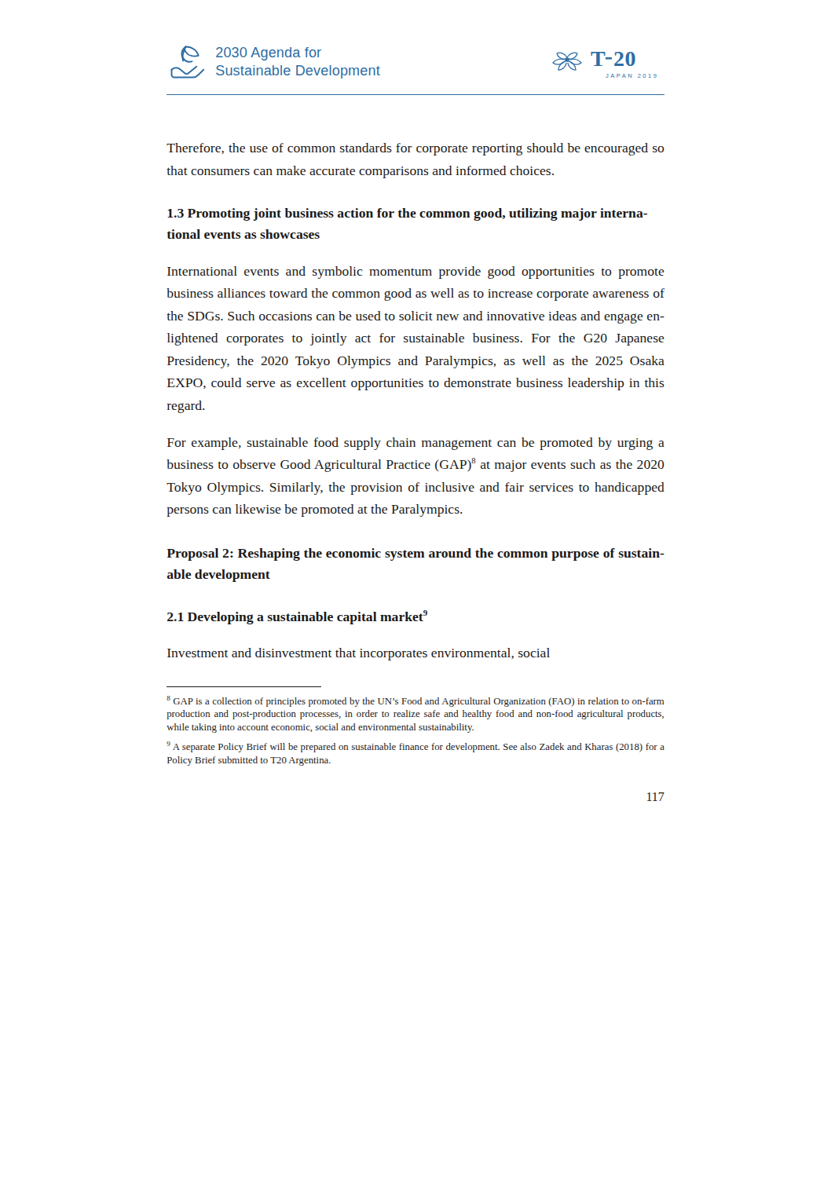2030 Agenda for
Sustainable Development
T 20 JAPAN 2019
Therefore, the use of common standards for corporate reporting should be encouraged so that consumers can make accurate comparisons and informed choices.
1.3 Promoting joint business action for the common good, utilizing major international events as showcases
International events and symbolic momentum provide good opportunities to promote business alliances toward the common good as well as to increase corporate awareness of the SDGs. Such occasions can be used to solicit new and innovative ideas and engage enlightened corporates to jointly act for sustainable business. For the G20 Japanese Presidency, the 2020 Tokyo Olympics and Paralympics, as well as the 2025 Osaka EXPO, could serve as excellent opportunities to demonstrate business leadership in this regard.
For example, sustainable food supply chain management can be promoted by urging a business to observe Good Agricultural Practice (GAP)8 at major events such as the 2020 Tokyo Olympics. Similarly, the provision of inclusive and fair services to handicapped persons can likewise be promoted at the Paralympics.
Proposal 2: Reshaping the economic system around the common purpose of sustainable development
2.1 Developing a sustainable capital market9
Investment and disinvestment that incorporates environmental, social
8 GAP is a collection of principles promoted by the UN’s Food and Agricultural Organization (FAO) in relation to on-farm production and post-production processes, in order to realize safe and healthy food and non-food agricultural products, while taking into account economic, social and environmental sustainability.
9 A separate Policy Brief will be prepared on sustainable finance for development. See also Zadek and Kharas (2018) for a Policy Brief submitted to T20 Argentina.
117